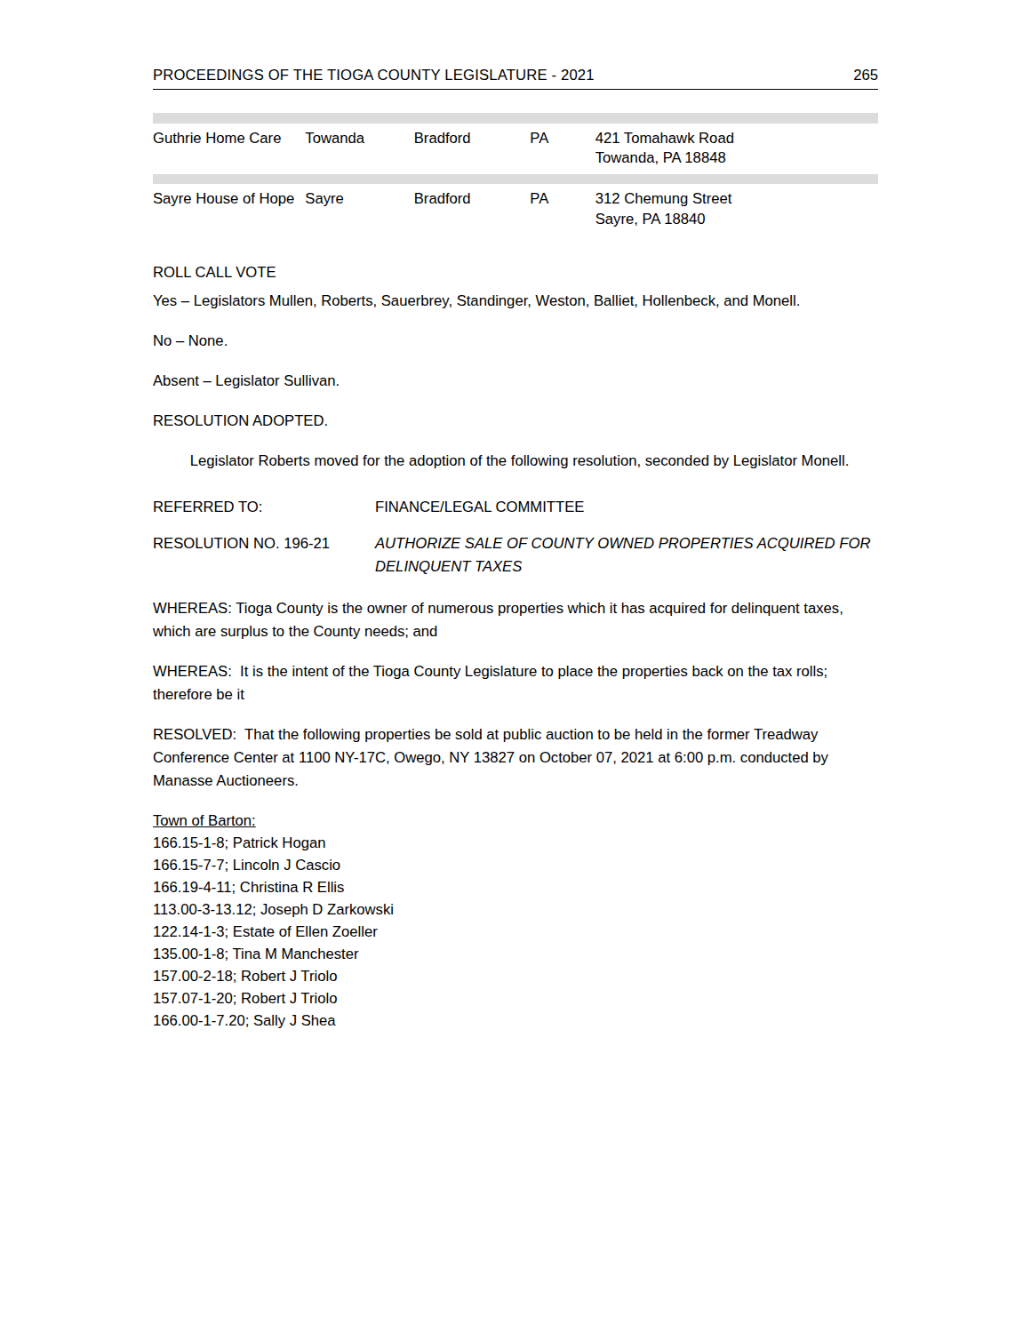PROCEEDINGS OF THE TIOGA COUNTY LEGISLATURE - 2021 265
| Guthrie Home Care | Towanda | Bradford | PA | 421 Tomahawk Road Towanda, PA 18848 |
| Sayre House of Hope | Sayre | Bradford | PA | 312 Chemung Street Sayre, PA 18840 |
ROLL CALL VOTE
Yes – Legislators Mullen, Roberts, Sauerbrey, Standinger, Weston, Balliet, Hollenbeck, and Monell.
No – None.
Absent – Legislator Sullivan.
RESOLUTION ADOPTED.
Legislator Roberts moved for the adoption of the following resolution, seconded by Legislator Monell.
REFERRED TO:
FINANCE/LEGAL COMMITTEE
RESOLUTION NO. 196-21
AUTHORIZE SALE OF COUNTY OWNED PROPERTIES ACQUIRED FOR DELINQUENT TAXES
WHEREAS: Tioga County is the owner of numerous properties which it has acquired for delinquent taxes, which are surplus to the County needs; and
WHEREAS: It is the intent of the Tioga County Legislature to place the properties back on the tax rolls; therefore be it
RESOLVED: That the following properties be sold at public auction to be held in the former Treadway Conference Center at 1100 NY-17C, Owego, NY 13827 on October 07, 2021 at 6:00 p.m. conducted by Manasse Auctioneers.
Town of Barton:
166.15-1-8; Patrick Hogan
166.15-7-7; Lincoln J Cascio
166.19-4-11; Christina R Ellis
113.00-3-13.12; Joseph D Zarkowski
122.14-1-3; Estate of Ellen Zoeller
135.00-1-8; Tina M Manchester
157.00-2-18; Robert J Triolo
157.07-1-20; Robert J Triolo
166.00-1-7.20; Sally J Shea